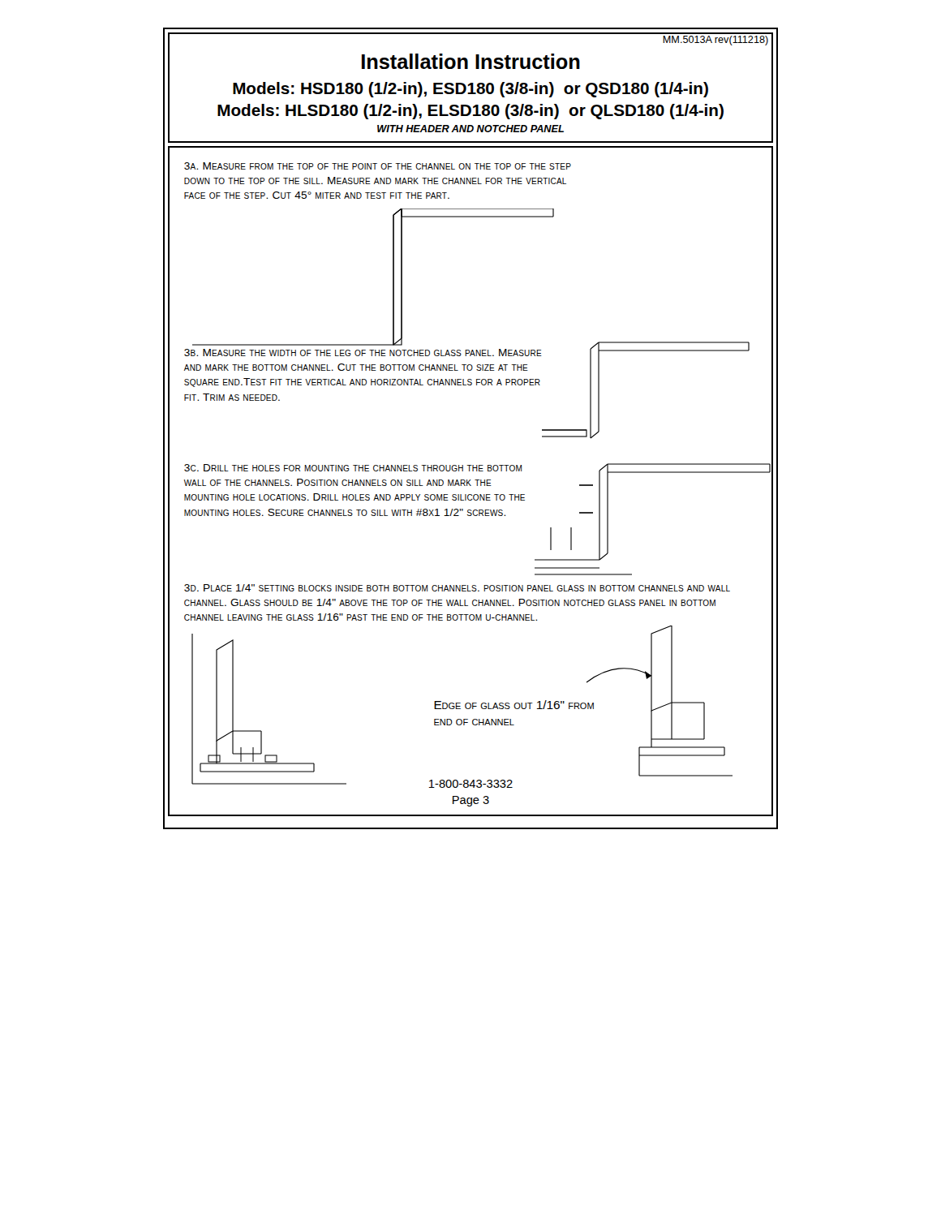MM.5013A rev(111218)
Installation Instruction
Models: HSD180 (1/2-in), ESD180 (3/8-in) or QSD180 (1/4-in)
Models: HLSD180 (1/2-in), ELSD180 (3/8-in) or QLSD180 (1/4-in)
WITH HEADER AND NOTCHED PANEL
3a. Measure from the top of the point of the channel on the top of the step down to the top of the sill. Measure and mark the channel for the vertical face of the step. Cut 45° miter and test fit the part.
3b. Measure the width of the leg of the notched glass panel. Measure and mark the bottom channel. Cut the bottom channel to size at the square end.Test fit the vertical and horizontal channels for a proper fit. Trim as needed.
3c. Drill the holes for mounting the channels through the bottom wall of the channels. Position channels on sill and mark the mounting hole locations. Drill holes and apply some silicone to the mounting holes. Secure channels to sill with #8x1 1/2" screws.
3d. Place 1/4" setting blocks inside both bottom channels. position panel glass in bottom channels and wall channel. Glass should be 1/4" above the top of the wall channel. Position notched glass panel in bottom channel leaving the glass 1/16" past the end of the bottom u-channel.
Edge of glass out 1/16" from end of channel
1-800-843-3332
Page 3